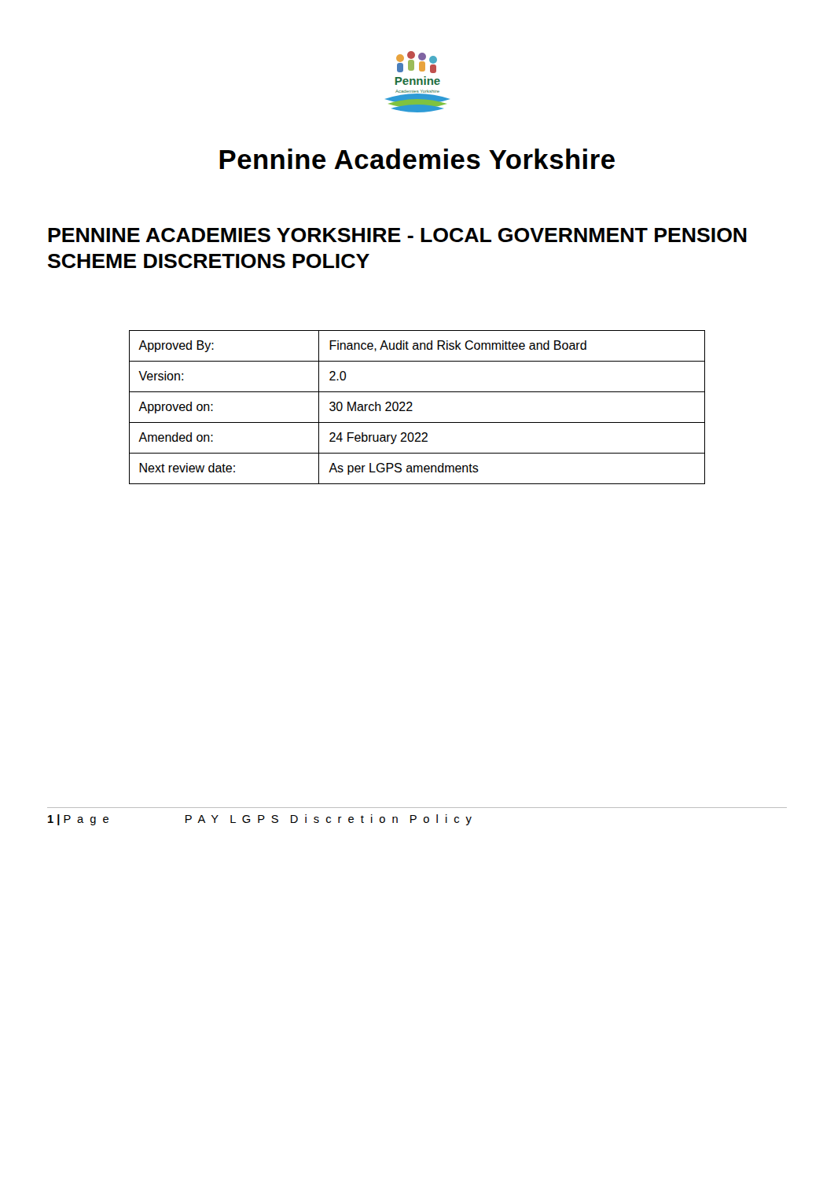Pennine Academies Yorkshire
Pennine Academies Yorkshire
PENNINE ACADEMIES YORKSHIRE - LOCAL GOVERNMENT PENSION SCHEME DISCRETIONS POLICY
| Approved By: | Finance, Audit and Risk Committee and Board |
| Version: | 2.0 |
| Approved on: | 30 March 2022 |
| Amended on: | 24 February 2022 |
| Next review date: | As per LGPS amendments |
1 | P a g e P A Y L G P S D i s c r e t i o n P o l i c y